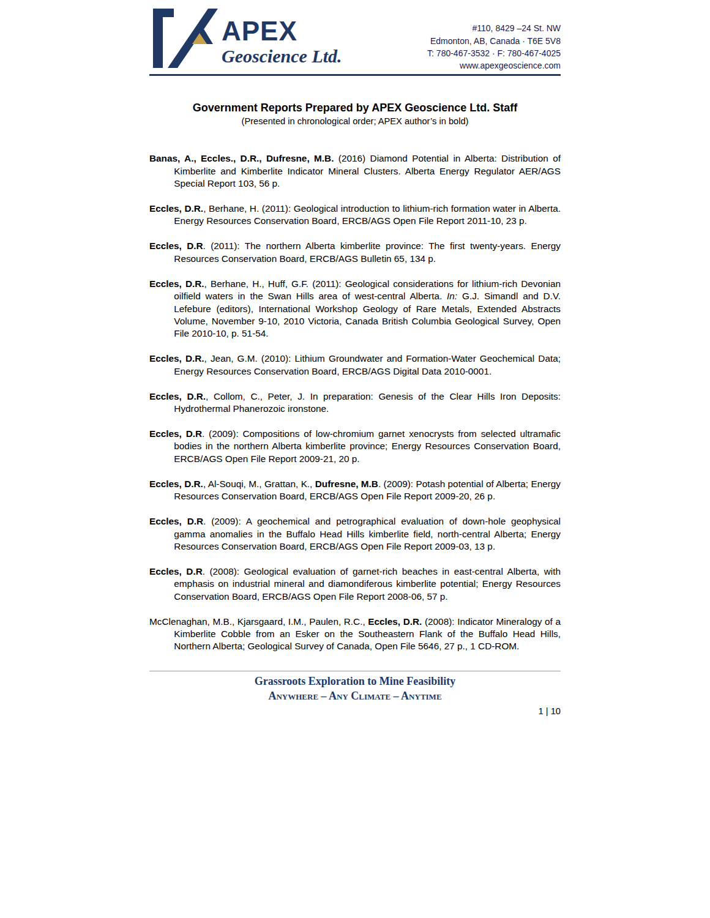APEX Geoscience Ltd.
#110, 8429 –24 St. NW
Edmonton, AB, Canada · T6E 5V8
T: 780-467-3532 · F: 780-467-4025
www.apexgeoscience.com
Government Reports Prepared by APEX Geoscience Ltd. Staff
(Presented in chronological order; APEX author’s in bold)
Banas, A., Eccles., D.R., Dufresne, M.B. (2016) Diamond Potential in Alberta: Distribution of Kimberlite and Kimberlite Indicator Mineral Clusters. Alberta Energy Regulator AER/AGS Special Report 103, 56 p.
Eccles, D.R., Berhane, H. (2011): Geological introduction to lithium-rich formation water in Alberta. Energy Resources Conservation Board, ERCB/AGS Open File Report 2011-10, 23 p.
Eccles, D.R. (2011): The northern Alberta kimberlite province: The first twenty-years. Energy Resources Conservation Board, ERCB/AGS Bulletin 65, 134 p.
Eccles, D.R., Berhane, H., Huff, G.F. (2011): Geological considerations for lithium-rich Devonian oilfield waters in the Swan Hills area of west-central Alberta. In: G.J. Simandl and D.V. Lefebure (editors), International Workshop Geology of Rare Metals, Extended Abstracts Volume, November 9-10, 2010 Victoria, Canada British Columbia Geological Survey, Open File 2010-10, p. 51-54.
Eccles, D.R., Jean, G.M. (2010): Lithium Groundwater and Formation-Water Geochemical Data; Energy Resources Conservation Board, ERCB/AGS Digital Data 2010-0001.
Eccles, D.R., Collom, C., Peter, J. In preparation: Genesis of the Clear Hills Iron Deposits: Hydrothermal Phanerozoic ironstone.
Eccles, D.R. (2009): Compositions of low-chromium garnet xenocrysts from selected ultramafic bodies in the northern Alberta kimberlite province; Energy Resources Conservation Board, ERCB/AGS Open File Report 2009-21, 20 p.
Eccles, D.R., Al-Souqi, M., Grattan, K., Dufresne, M.B. (2009): Potash potential of Alberta; Energy Resources Conservation Board, ERCB/AGS Open File Report 2009-20, 26 p.
Eccles, D.R. (2009): A geochemical and petrographical evaluation of down-hole geophysical gamma anomalies in the Buffalo Head Hills kimberlite field, north-central Alberta; Energy Resources Conservation Board, ERCB/AGS Open File Report 2009-03, 13 p.
Eccles, D.R. (2008): Geological evaluation of garnet-rich beaches in east-central Alberta, with emphasis on industrial mineral and diamondiferous kimberlite potential; Energy Resources Conservation Board, ERCB/AGS Open File Report 2008-06, 57 p.
McClenaghan, M.B., Kjarsgaard, I.M., Paulen, R.C., Eccles, D.R. (2008): Indicator Mineralogy of a Kimberlite Cobble from an Esker on the Southeastern Flank of the Buffalo Head Hills, Northern Alberta; Geological Survey of Canada, Open File 5646, 27 p., 1 CD-ROM.
Grassroots Exploration to Mine Feasibility
Anywhere – Any Climate – Anytime
1 | 10